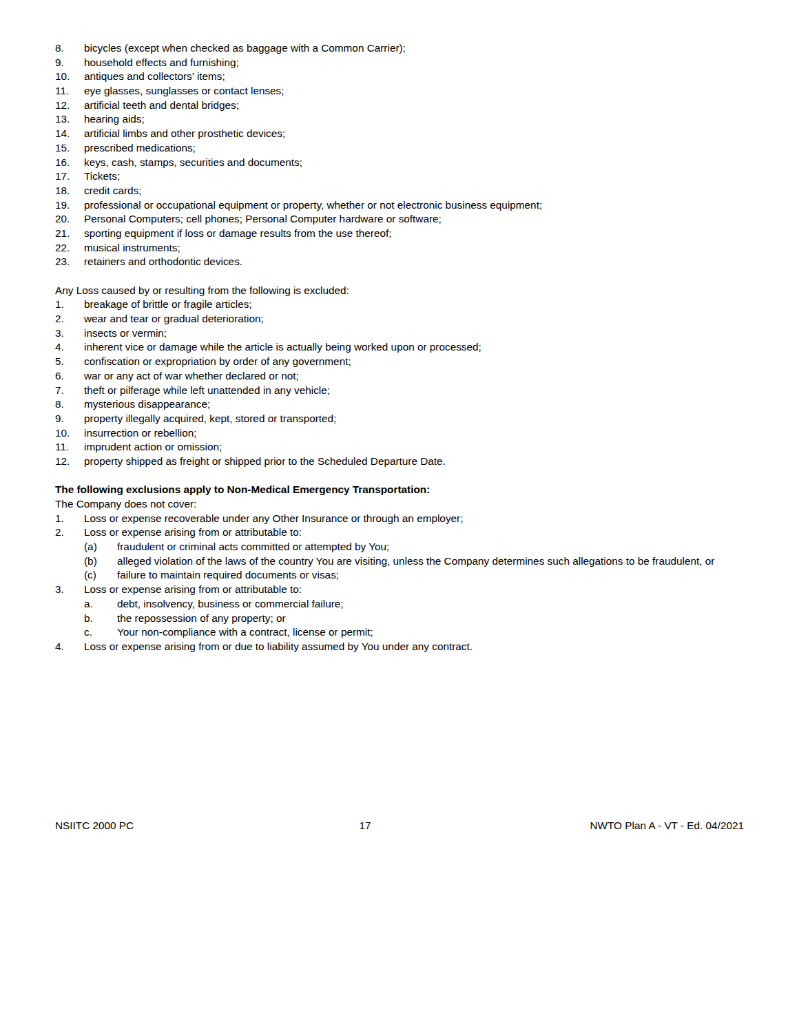8. bicycles (except when checked as baggage with a Common Carrier);
9. household effects and furnishing;
10. antiques and collectors’ items;
11. eye glasses, sunglasses or contact lenses;
12. artificial teeth and dental bridges;
13. hearing aids;
14. artificial limbs and other prosthetic devices;
15. prescribed medications;
16. keys, cash, stamps, securities and documents;
17. Tickets;
18. credit cards;
19. professional or occupational equipment or property, whether or not electronic business equipment;
20. Personal Computers; cell phones; Personal Computer hardware or software;
21. sporting equipment if loss or damage results from the use thereof;
22. musical instruments;
23. retainers and orthodontic devices.
Any Loss caused by or resulting from the following is excluded:
1. breakage of brittle or fragile articles;
2. wear and tear or gradual deterioration;
3. insects or vermin;
4. inherent vice or damage while the article is actually being worked upon or processed;
5. confiscation or expropriation by order of any government;
6. war or any act of war whether declared or not;
7. theft or pilferage while left unattended in any vehicle;
8. mysterious disappearance;
9. property illegally acquired, kept, stored or transported;
10. insurrection or rebellion;
11. imprudent action or omission;
12. property shipped as freight or shipped prior to the Scheduled Departure Date.
The following exclusions apply to Non-Medical Emergency Transportation:
The Company does not cover:
1. Loss or expense recoverable under any Other Insurance or through an employer;
2. Loss or expense arising from or attributable to:
(a) fraudulent or criminal acts committed or attempted by You;
(b) alleged violation of the laws of the country You are visiting, unless the Company determines such allegations to be fraudulent, or
(c) failure to maintain required documents or visas;
3. Loss or expense arising from or attributable to:
a. debt, insolvency, business or commercial failure;
b. the repossession of any property; or
c. Your non-compliance with a contract, license or permit;
4. Loss or expense arising from or due to liability assumed by You under any contract.
NSIITC 2000 PC
17
NWTO Plan A - VT - Ed. 04/2021